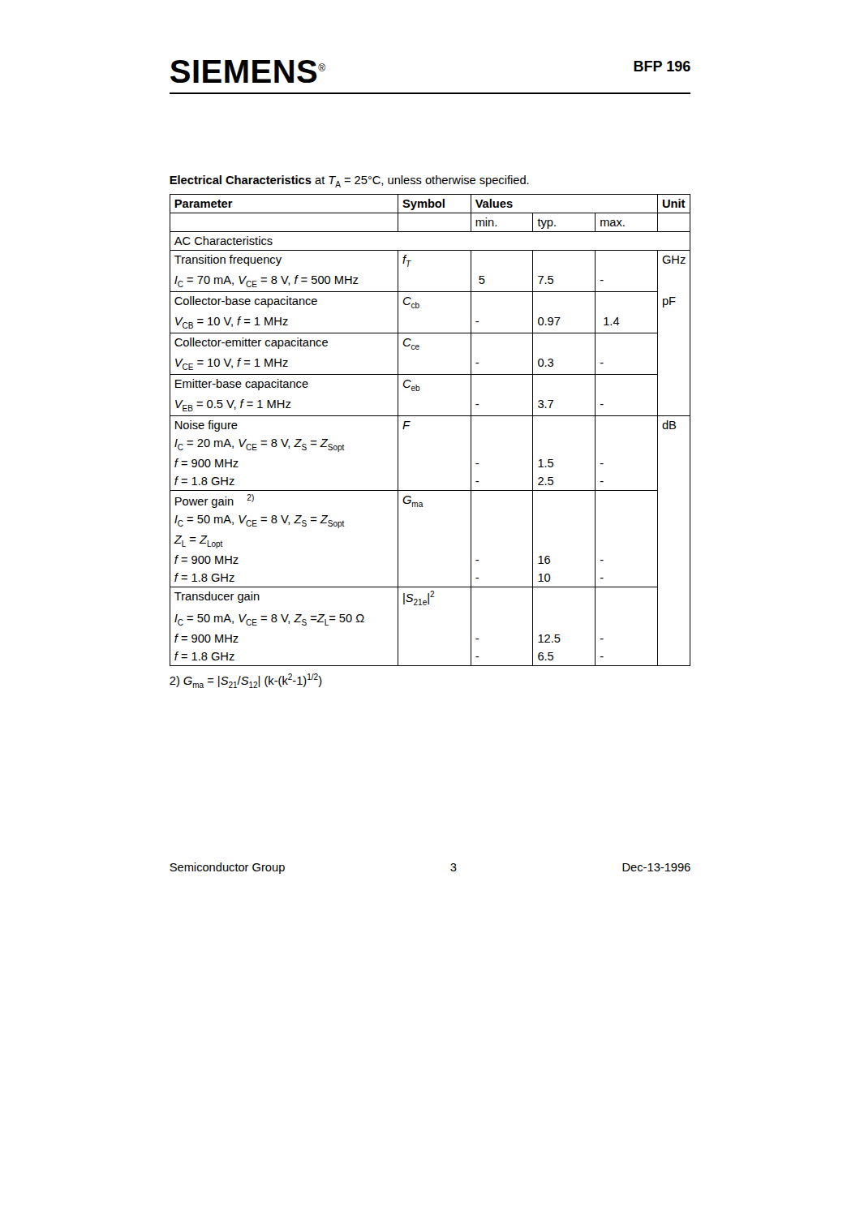SIEMENS®
BFP 196
Electrical Characteristics at TA = 25°C, unless otherwise specified.
| Parameter | Symbol | Values | Unit |
| --- | --- | --- | --- |
| | | min. | typ. | max. | |
| AC Characteristics |
| Transition frequency | f T | | | | GHz |
| I C = 70 mA, V CE = 8 V, f = 500 MHz | | 5 | 7.5 | - | |
| Collector-base capacitance | C cb | | | | pF |
| V CB = 10 V, f = 1 MHz | | - | 0.97 | 1.4 | |
| Collector-emitter capacitance | C ce | | | | |
| V CE = 10 V, f = 1 MHz | | - | 0.3 | - | |
| Emitter-base capacitance | C eb | | | | |
| V EB = 0.5 V, f = 1 MHz | | - | 3.7 | - | |
| Noise figure | F | | | | dB |
| I C = 20 mA, V CE = 8 V, Z S = Z Sopt | | | | | |
| f = 900 MHz | | - | 1.5 | - | |
| f = 1.8 GHz | | - | 2.5 | - | |
| Power gain 2) | G ma | | | | |
| I C = 50 mA, V CE = 8 V, Z S = Z Sopt | | | | | |
| Z L = Z Lopt | | | | | |
| f = 900 MHz | | - | 16 | - | |
| f = 1.8 GHz | | - | 10 | - | |
| Transducer gain | / S 21e / 2 | | | | |
| I C = 50 mA, V CE = 8 V, Z S = Z L = 50 Ω | | | | | |
| f = 900 MHz | | - | 12.5 | - | |
| f = 1.8 GHz | | - | 6.5 | - | |
2) Gma = |S 21/S 12| (k-(k2-1)1/2)
Semiconductor Group
3
Dec-13-1996